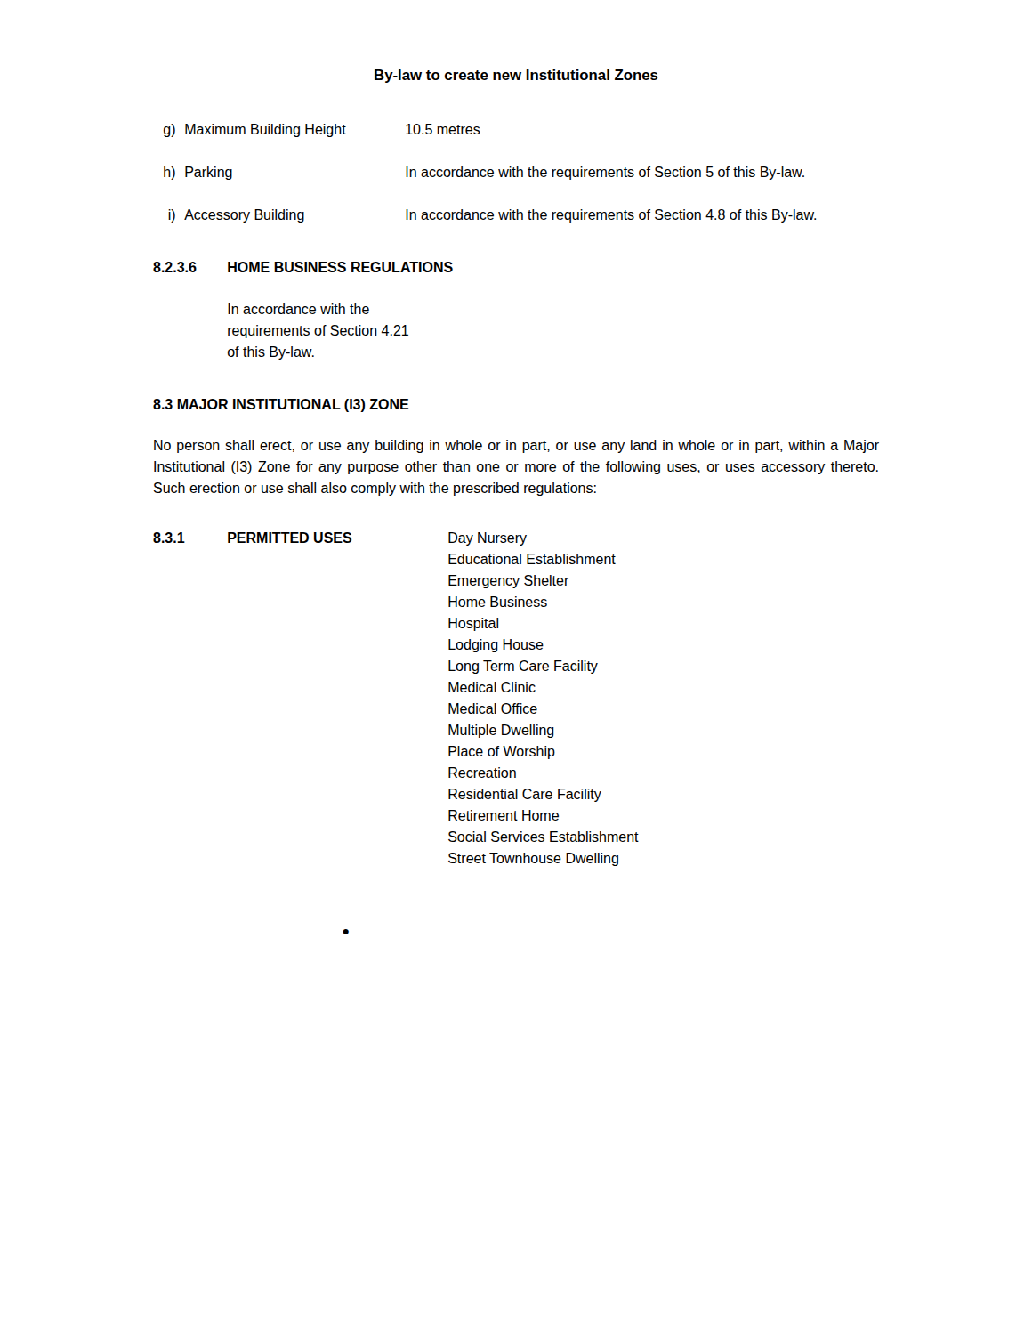By-law to create new Institutional Zones
g)
Maximum Building Height
10.5 metres
h)
Parking
In accordance with the requirements of Section 5 of this By-law.
i)
Accessory Building
In accordance with the requirements of Section 4.8 of this By-law.
8.2.3.6
HOME BUSINESS REGULATIONS
In accordance with the requirements of Section 4.21 of this By-law.
8.3 MAJOR INSTITUTIONAL (I3) ZONE
No person shall erect, or use any building in whole or in part, or use any land in whole or in part, within a Major Institutional (I3) Zone for any purpose other than one or more of the following uses, or uses accessory thereto. Such erection or use shall also comply with the prescribed regulations:
8.3.1
PERMITTED USES
Day Nursery
Educational Establishment
Emergency Shelter
Home Business
Hospital
Lodging House
Long Term Care Facility
Medical Clinic
Medical Office
Multiple Dwelling
Place of Worship
Recreation
Residential Care Facility
Retirement Home
Social Services Establishment
Street Townhouse Dwelling
•